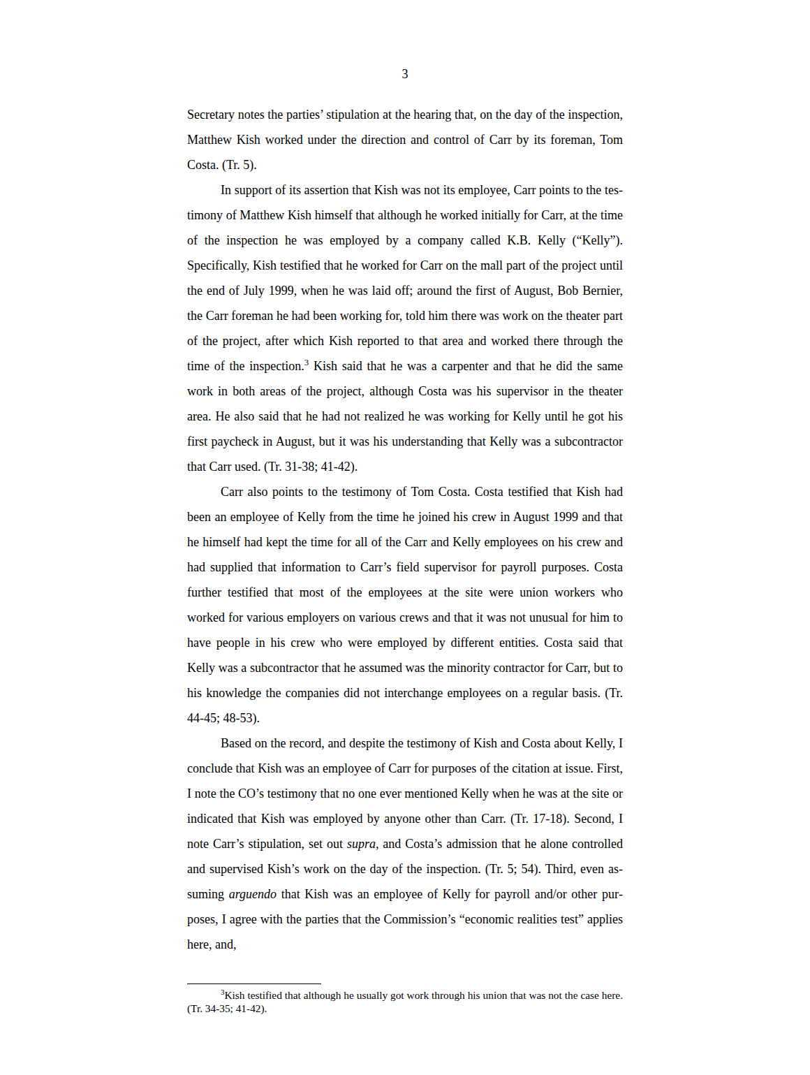3
Secretary notes the parties’ stipulation at the hearing that, on the day of the inspection, Matthew Kish worked under the direction and control of Carr by its foreman, Tom Costa. (Tr. 5).
In support of its assertion that Kish was not its employee, Carr points to the testimony of Matthew Kish himself that although he worked initially for Carr, at the time of the inspection he was employed by a company called K.B. Kelly (“Kelly”). Specifically, Kish testified that he worked for Carr on the mall part of the project until the end of July 1999, when he was laid off; around the first of August, Bob Bernier, the Carr foreman he had been working for, told him there was work on the theater part of the project, after which Kish reported to that area and worked there through the time of the inspection.3 Kish said that he was a carpenter and that he did the same work in both areas of the project, although Costa was his supervisor in the theater area. He also said that he had not realized he was working for Kelly until he got his first paycheck in August, but it was his understanding that Kelly was a subcontractor that Carr used. (Tr. 31-38; 41-42).
Carr also points to the testimony of Tom Costa. Costa testified that Kish had been an employee of Kelly from the time he joined his crew in August 1999 and that he himself had kept the time for all of the Carr and Kelly employees on his crew and had supplied that information to Carr’s field supervisor for payroll purposes. Costa further testified that most of the employees at the site were union workers who worked for various employers on various crews and that it was not unusual for him to have people in his crew who were employed by different entities. Costa said that Kelly was a subcontractor that he assumed was the minority contractor for Carr, but to his knowledge the companies did not interchange employees on a regular basis. (Tr. 44-45; 48-53).
Based on the record, and despite the testimony of Kish and Costa about Kelly, I conclude that Kish was an employee of Carr for purposes of the citation at issue. First, I note the CO’s testimony that no one ever mentioned Kelly when he was at the site or indicated that Kish was employed by anyone other than Carr. (Tr. 17-18). Second, I note Carr’s stipulation, set out supra, and Costa’s admission that he alone controlled and supervised Kish’s work on the day of the inspection. (Tr. 5; 54). Third, even assuming arguendo that Kish was an employee of Kelly for payroll and/or other purposes, I agree with the parties that the Commission’s “economic realities test” applies here, and,
3Kish testified that although he usually got work through his union that was not the case here. (Tr. 34-35; 41-42).